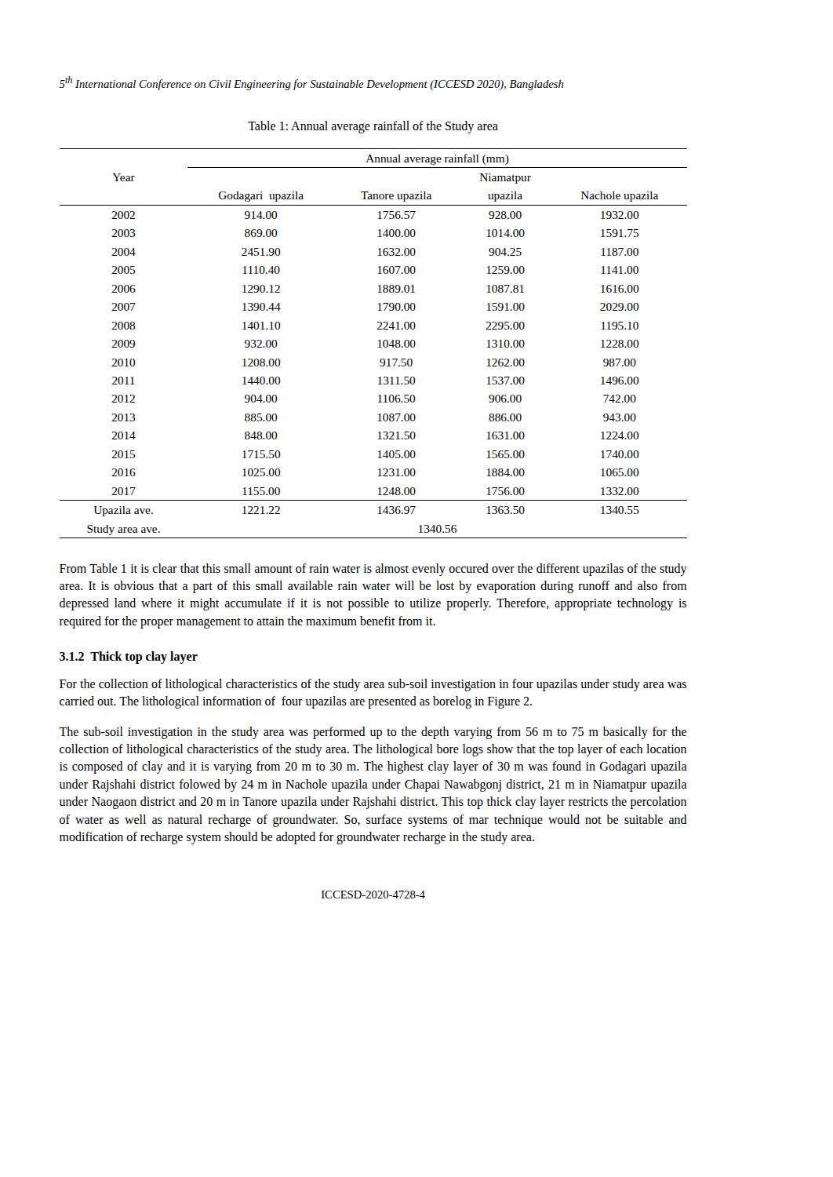5th International Conference on Civil Engineering for Sustainable Development (ICCESD 2020), Bangladesh
Table 1: Annual average rainfall of the Study area
| | Annual average rainfall (mm) |
| Year | | | Niamatpur | |
| | Godagari upazila | Tanore upazila | upazila | Nachole upazila |
| 2002 | 914.00 | 1756.57 | 928.00 | 1932.00 |
| 2003 | 869.00 | 1400.00 | 1014.00 | 1591.75 |
| 2004 | 2451.90 | 1632.00 | 904.25 | 1187.00 |
| 2005 | 1110.40 | 1607.00 | 1259.00 | 1141.00 |
| 2006 | 1290.12 | 1889.01 | 1087.81 | 1616.00 |
| 2007 | 1390.44 | 1790.00 | 1591.00 | 2029.00 |
| 2008 | 1401.10 | 2241.00 | 2295.00 | 1195.10 |
| 2009 | 932.00 | 1048.00 | 1310.00 | 1228.00 |
| 2010 | 1208.00 | 917.50 | 1262.00 | 987.00 |
| 2011 | 1440.00 | 1311.50 | 1537.00 | 1496.00 |
| 2012 | 904.00 | 1106.50 | 906.00 | 742.00 |
| 2013 | 885.00 | 1087.00 | 886.00 | 943.00 |
| 2014 | 848.00 | 1321.50 | 1631.00 | 1224.00 |
| 2015 | 1715.50 | 1405.00 | 1565.00 | 1740.00 |
| 2016 | 1025.00 | 1231.00 | 1884.00 | 1065.00 |
| 2017 | 1155.00 | 1248.00 | 1756.00 | 1332.00 |
| Upazila ave. | 1221.22 | 1436.97 | 1363.50 | 1340.55 |
| Study area ave. | 1340.56 |
From Table 1 it is clear that this small amount of rain water is almost evenly occured over the different upazilas of the study area. It is obvious that a part of this small available rain water will be lost by evaporation during runoff and also from depressed land where it might accumulate if it is not possible to utilize properly. Therefore, appropriate technology is required for the proper management to attain the maximum benefit from it.
3.1.2 Thick top clay layer
For the collection of lithological characteristics of the study area sub-soil investigation in four upazilas under study area was carried out. The lithological information of four upazilas are presented as borelog in Figure 2.
The sub-soil investigation in the study area was performed up to the depth varying from 56 m to 75 m basically for the collection of lithological characteristics of the study area. The lithological bore logs show that the top layer of each location is composed of clay and it is varying from 20 m to 30 m. The highest clay layer of 30 m was found in Godagari upazila under Rajshahi district folowed by 24 m in Nachole upazila under Chapai Nawabgonj district, 21 m in Niamatpur upazila under Naogaon district and 20 m in Tanore upazila under Rajshahi district. This top thick clay layer restricts the percolation of water as well as natural recharge of groundwater. So, surface systems of mar technique would not be suitable and modification of recharge system should be adopted for groundwater recharge in the study area.
ICCESD-2020-4728-4